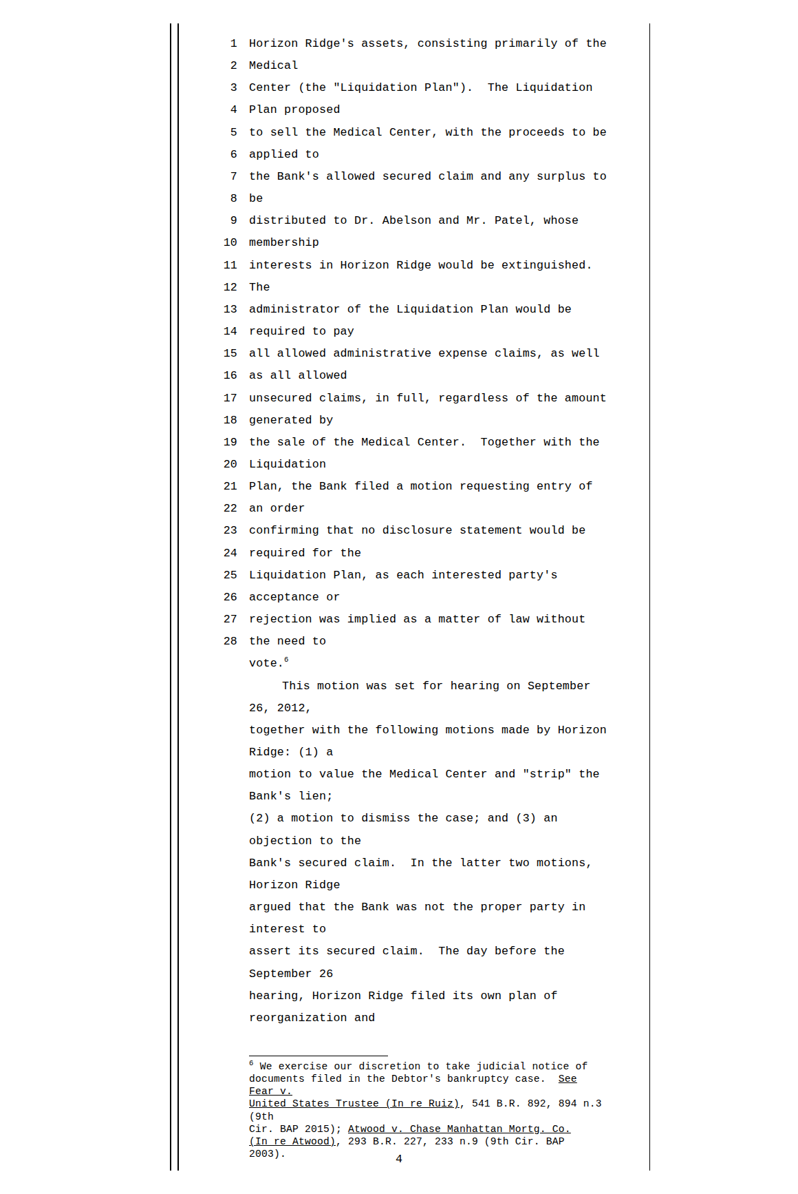1
2
3
4
5
6
7
8
9
10
11
12
13
14
15
16
17
18
19
20
21
22
23
24
25
26
27
28
Horizon Ridge's assets, consisting primarily of the Medical Center (the "Liquidation Plan"). The Liquidation Plan proposed to sell the Medical Center, with the proceeds to be applied to the Bank's allowed secured claim and any surplus to be distributed to Dr. Abelson and Mr. Patel, whose membership interests in Horizon Ridge would be extinguished. The administrator of the Liquidation Plan would be required to pay all allowed administrative expense claims, as well as all allowed unsecured claims, in full, regardless of the amount generated by the sale of the Medical Center. Together with the Liquidation Plan, the Bank filed a motion requesting entry of an order confirming that no disclosure statement would be required for the Liquidation Plan, as each interested party's acceptance or rejection was implied as a matter of law without the need to vote.6
This motion was set for hearing on September 26, 2012, together with the following motions made by Horizon Ridge: (1) a motion to value the Medical Center and "strip" the Bank's lien; (2) a motion to dismiss the case; and (3) an objection to the Bank's secured claim. In the latter two motions, Horizon Ridge argued that the Bank was not the proper party in interest to assert its secured claim. The day before the September 26 hearing, Horizon Ridge filed its own plan of reorganization and
6 We exercise our discretion to take judicial notice of documents filed in the Debtor's bankruptcy case. See Fear v. United States Trustee (In re Ruiz), 541 B.R. 892, 894 n.3 (9th Cir. BAP 2015); Atwood v. Chase Manhattan Mortg. Co. (In re Atwood), 293 B.R. 227, 233 n.9 (9th Cir. BAP 2003).
4